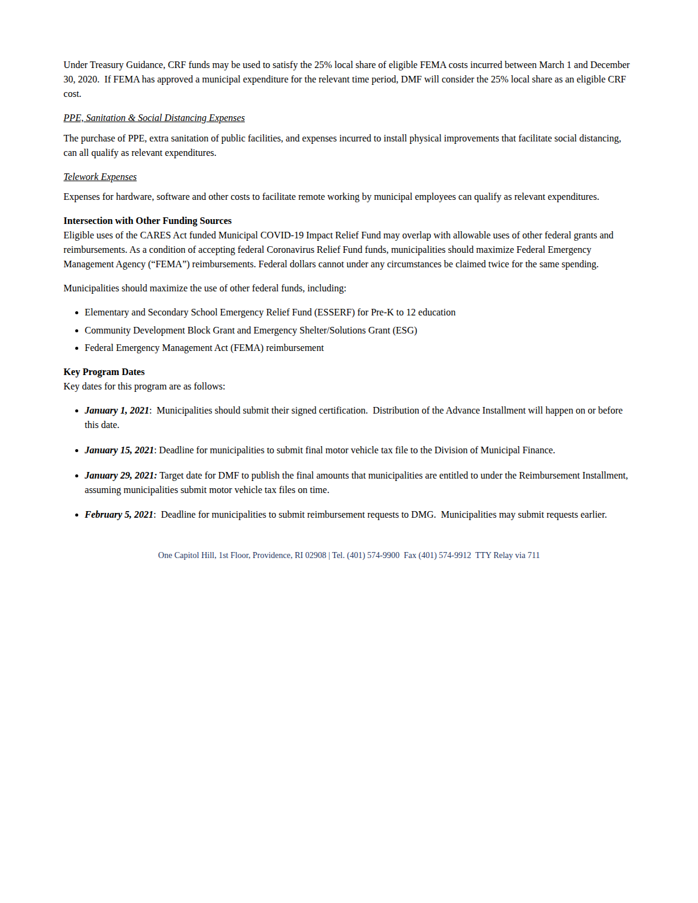Under Treasury Guidance, CRF funds may be used to satisfy the 25% local share of eligible FEMA costs incurred between March 1 and December 30, 2020. If FEMA has approved a municipal expenditure for the relevant time period, DMF will consider the 25% local share as an eligible CRF cost.
PPE, Sanitation & Social Distancing Expenses
The purchase of PPE, extra sanitation of public facilities, and expenses incurred to install physical improvements that facilitate social distancing, can all qualify as relevant expenditures.
Telework Expenses
Expenses for hardware, software and other costs to facilitate remote working by municipal employees can qualify as relevant expenditures.
Intersection with Other Funding Sources
Eligible uses of the CARES Act funded Municipal COVID-19 Impact Relief Fund may overlap with allowable uses of other federal grants and reimbursements. As a condition of accepting federal Coronavirus Relief Fund funds, municipalities should maximize Federal Emergency Management Agency (“FEMA”) reimbursements. Federal dollars cannot under any circumstances be claimed twice for the same spending.
Municipalities should maximize the use of other federal funds, including:
Elementary and Secondary School Emergency Relief Fund (ESSERF) for Pre-K to 12 education
Community Development Block Grant and Emergency Shelter/Solutions Grant (ESG)
Federal Emergency Management Act (FEMA) reimbursement
Key Program Dates
Key dates for this program are as follows:
January 1, 2021: Municipalities should submit their signed certification. Distribution of the Advance Installment will happen on or before this date.
January 15, 2021: Deadline for municipalities to submit final motor vehicle tax file to the Division of Municipal Finance.
January 29, 2021: Target date for DMF to publish the final amounts that municipalities are entitled to under the Reimbursement Installment, assuming municipalities submit motor vehicle tax files on time.
February 5, 2021: Deadline for municipalities to submit reimbursement requests to DMG. Municipalities may submit requests earlier.
One Capitol Hill, 1st Floor, Providence, RI 02908 | Tel. (401) 574-9900 Fax (401) 574-9912 TTY Relay via 711